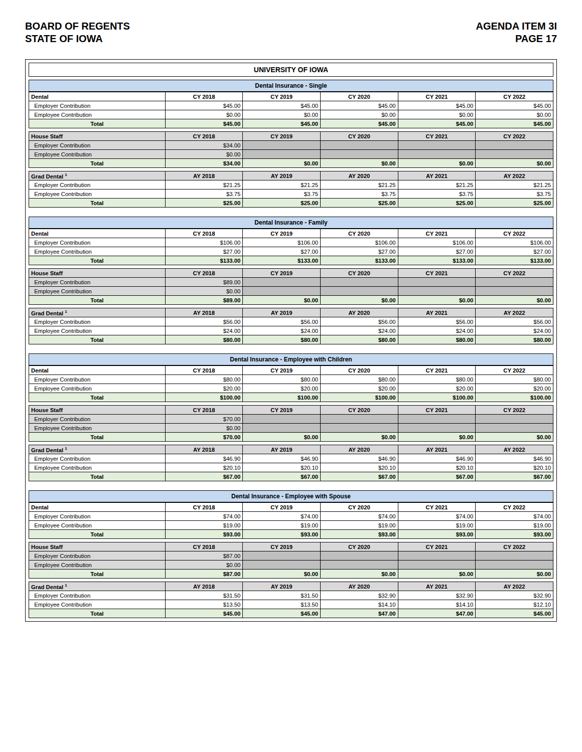BOARD OF REGENTS
STATE OF IOWA
AGENDA ITEM 3I
PAGE 17
UNIVERSITY OF IOWA
Dental Insurance - Single
| Dental | CY 2018 | CY 2019 | CY 2020 | CY 2021 | CY 2022 |
| Employer Contribution | $45.00 | $45.00 | $45.00 | $45.00 | $45.00 |
| Employee Contribution | $0.00 | $0.00 | $0.00 | $0.00 | $0.00 |
| Total | $45.00 | $45.00 | $45.00 | $45.00 | $45.00 |
| House Staff | CY 2018 | CY 2019 | CY 2020 | CY 2021 | CY 2022 |
| Employer Contribution | $34.00 | | | | |
| Employee Contribution | $0.00 | | | | |
| Total | $34.00 | $0.00 | $0.00 | $0.00 | $0.00 |
| Grad Dental 1 | AY 2018 | AY 2019 | AY 2020 | AY 2021 | AY 2022 |
| Employer Contribution | $21.25 | $21.25 | $21.25 | $21.25 | $21.25 |
| Employee Contribution | $3.75 | $3.75 | $3.75 | $3.75 | $3.75 |
| Total | $25.00 | $25.00 | $25.00 | $25.00 | $25.00 |
Dental Insurance - Family
| Dental | CY 2018 | CY 2019 | CY 2020 | CY 2021 | CY 2022 |
| Employer Contribution | $106.00 | $106.00 | $106.00 | $106.00 | $106.00 |
| Employee Contribution | $27.00 | $27.00 | $27.00 | $27.00 | $27.00 |
| Total | $133.00 | $133.00 | $133.00 | $133.00 | $133.00 |
| House Staff | CY 2018 | CY 2019 | CY 2020 | CY 2021 | CY 2022 |
| Employer Contribution | $89.00 | | | | |
| Employee Contribution | $0.00 | | | | |
| Total | $89.00 | $0.00 | $0.00 | $0.00 | $0.00 |
| Grad Dental 1 | AY 2018 | AY 2019 | AY 2020 | AY 2021 | AY 2022 |
| Employer Contribution | $56.00 | $56.00 | $56.00 | $56.00 | $56.00 |
| Employee Contribution | $24.00 | $24.00 | $24.00 | $24.00 | $24.00 |
| Total | $80.00 | $80.00 | $80.00 | $80.00 | $80.00 |
Dental Insurance - Employee with Children
| Dental | CY 2018 | CY 2019 | CY 2020 | CY 2021 | CY 2022 |
| Employer Contribution | $80.00 | $80.00 | $80.00 | $80.00 | $80.00 |
| Employee Contribution | $20.00 | $20.00 | $20.00 | $20.00 | $20.00 |
| Total | $100.00 | $100.00 | $100.00 | $100.00 | $100.00 |
| House Staff | CY 2018 | CY 2019 | CY 2020 | CY 2021 | CY 2022 |
| Employer Contribution | $70.00 | | | | |
| Employee Contribution | $0.00 | | | | |
| Total | $70.00 | $0.00 | $0.00 | $0.00 | $0.00 |
| Grad Dental 1 | AY 2018 | AY 2019 | AY 2020 | AY 2021 | AY 2022 |
| Employer Contribution | $46.90 | $46.90 | $46.90 | $46.90 | $46.90 |
| Employee Contribution | $20.10 | $20.10 | $20.10 | $20.10 | $20.10 |
| Total | $67.00 | $67.00 | $67.00 | $67.00 | $67.00 |
Dental Insurance - Employee with Spouse
| Dental | CY 2018 | CY 2019 | CY 2020 | CY 2021 | CY 2022 |
| Employer Contribution | $74.00 | $74.00 | $74.00 | $74.00 | $74.00 |
| Employee Contribution | $19.00 | $19.00 | $19.00 | $19.00 | $19.00 |
| Total | $93.00 | $93.00 | $93.00 | $93.00 | $93.00 |
| House Staff | CY 2018 | CY 2019 | CY 2020 | CY 2021 | CY 2022 |
| Employer Contribution | $87.00 | | | | |
| Employee Contribution | $0.00 | | | | |
| Total | $87.00 | $0.00 | $0.00 | $0.00 | $0.00 |
| Grad Dental 1 | AY 2018 | AY 2019 | AY 2020 | AY 2021 | AY 2022 |
| Employer Contribution | $31.50 | $31.50 | $32.90 | $32.90 | $32.90 |
| Employee Contribution | $13.50 | $13.50 | $14.10 | $14.10 | $12.10 |
| Total | $45.00 | $45.00 | $47.00 | $47.00 | $45.00 |